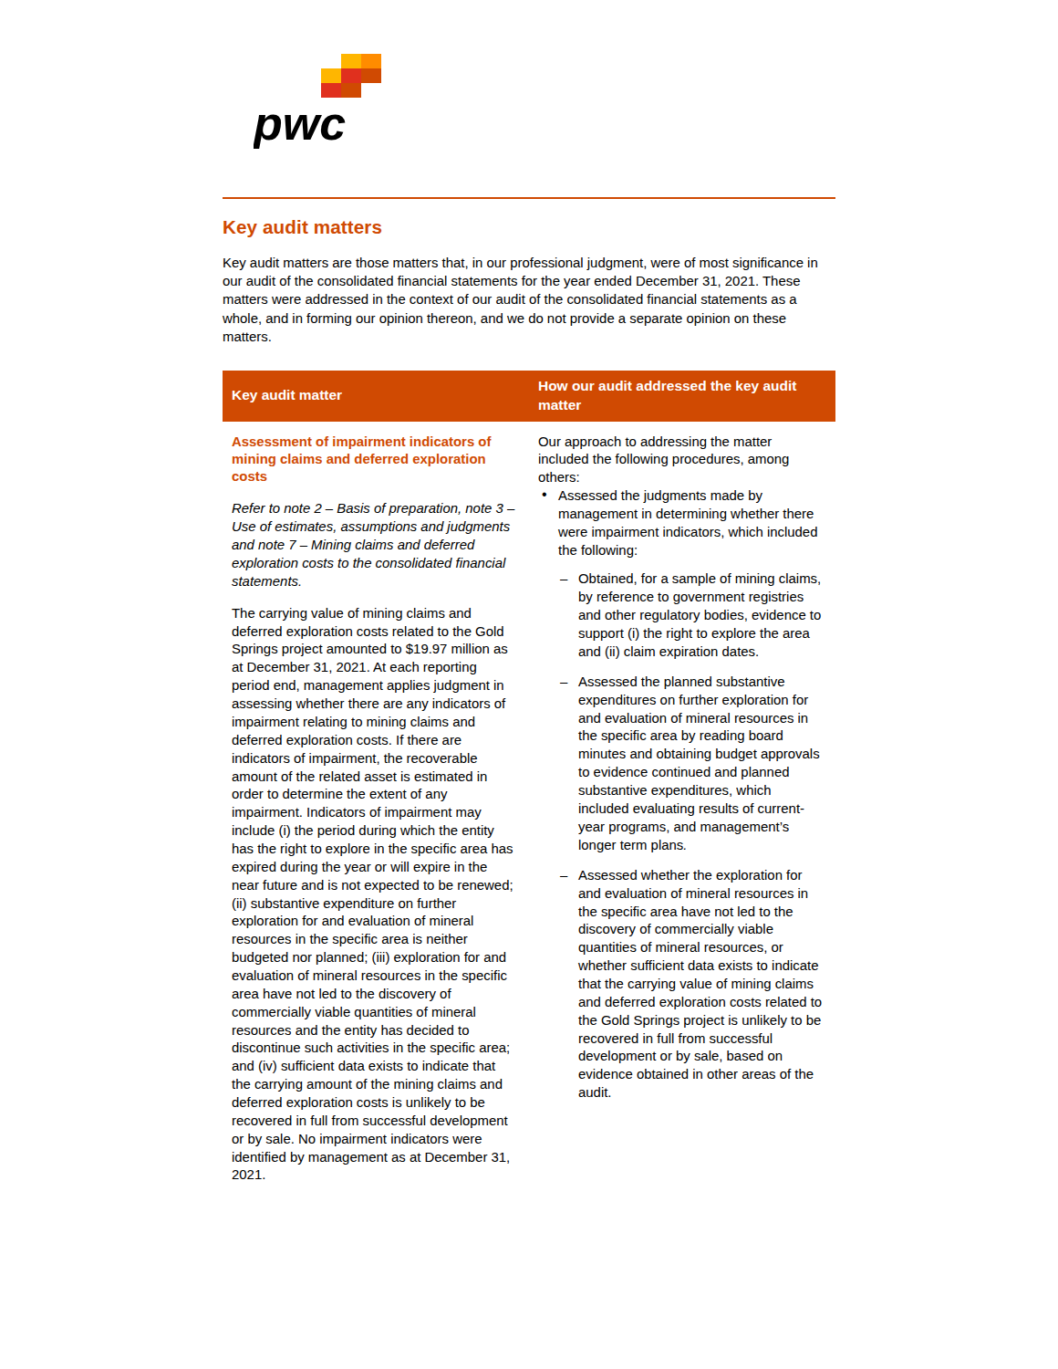pwc
Key audit matters
Key audit matters are those matters that, in our professional judgment, were of most significance in our audit of the consolidated financial statements for the year ended December 31, 2021. These matters were addressed in the context of our audit of the consolidated financial statements as a whole, and in forming our opinion thereon, and we do not provide a separate opinion on these matters.
| Key audit matter | How our audit addressed the key audit matter |
| --- | --- |
| Assessment of impairment indicators of mining claims and deferred exploration costs Refer to note 2 – Basis of preparation, note 3 – Use of estimates, assumptions and judgments and note 7 – Mining claims and deferred exploration costs to the consolidated financial statements. The carrying value of mining claims and deferred exploration costs related to the Gold Springs project amounted to $19.97 million as at December 31, 2021. At each reporting period end, management applies judgment in assessing whether there are any indicators of impairment relating to mining claims and deferred exploration costs. If there are indicators of impairment, the recoverable amount of the related asset is estimated in order to determine the extent of any impairment. Indicators of impairment may include (i) the period during which the entity has the right to explore in the specific area has expired during the year or will expire in the near future and is not expected to be renewed; (ii) substantive expenditure on further exploration for and evaluation of mineral resources in the specific area is neither budgeted nor planned; (iii) exploration for and evaluation of mineral resources in the specific area have not led to the discovery of commercially viable quantities of mineral resources and the entity has decided to discontinue such activities in the specific area; and (iv) sufficient data exists to indicate that the carrying amount of the mining claims and deferred exploration costs is unlikely to be recovered in full from successful development or by sale. No impairment indicators were identified by management as at December 31, 2021. | Our approach to addressing the matter included the following procedures, among others: Assessed the judgments made by management in determining whether there were impairment indicators, which included the following: Obtained, for a sample of mining claims, by reference to government registries and other regulatory bodies, evidence to support (i) the right to explore the area and (ii) claim expiration dates. Assessed the planned substantive expenditures on further exploration for and evaluation of mineral resources in the specific area by reading board minutes and obtaining budget approvals to evidence continued and planned substantive expenditures, which included evaluating results of current-year programs, and management’s longer term plans . Assessed whether the exploration for and evaluation of mineral resources in the specific area have not led to the discovery of commercially viable quantities of mineral resources, or whether sufficient data exists to indicate that the carrying value of mining claims and deferred exploration costs related to the Gold Springs project is unlikely to be recovered in full from successful development or by sale, based on evidence obtained in other areas of the audit. |